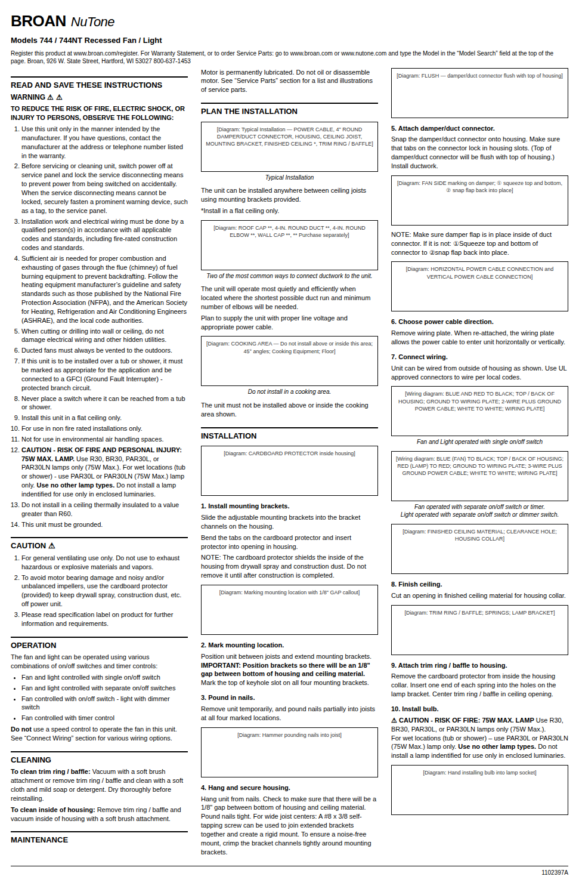BROANNuTone
Models 744 / 744NT Recessed Fan / Light
Register this product at www.broan.com/register. For Warranty Statement, or to order Service Parts: go to www.broan.com or www.nutone.com and type the Model in the “Model Search” field at the top of the page. Broan, 926 W. State Street, Hartford, WI 53027 800-637-1453
READ AND SAVE THESE INSTRUCTIONS
WARNING ⚠ ⚠
To reduce the risk of fire, electric shock, or injury to persons, observe the following:
Use this unit only in the manner intended by the manufacturer. If you have questions, contact the manufacturer at the address or telephone number listed in the warranty.
Before servicing or cleaning unit, switch power off at service panel and lock the service disconnecting means to prevent power from being switched on accidentally. When the service disconnecting means cannot be locked, securely fasten a prominent warning device, such as a tag, to the service panel.
Installation work and electrical wiring must be done by a qualified person(s) in accordance with all applicable codes and standards, including fire-rated construction codes and standards.
Sufficient air is needed for proper combustion and exhausting of gases through the flue (chimney) of fuel burning equipment to prevent backdrafting. Follow the heating equipment manufacturer’s guideline and safety standards such as those published by the National Fire Protection Association (NFPA), and the American Society for Heating, Refrigeration and Air Conditioning Engineers (ASHRAE), and the local code authorities.
When cutting or drilling into wall or ceiling, do not damage electrical wiring and other hidden utilities.
Ducted fans must always be vented to the outdoors.
If this unit is to be installed over a tub or shower, it must be marked as appropriate for the application and be connected to a GFCI (Ground Fault Interrupter) - protected branch circuit.
Never place a switch where it can be reached from a tub or shower.
Install this unit in a flat ceiling only.
For use in non fire rated installations only.
Not for use in environmental air handling spaces.
CAUTION - RISK OF FIRE AND PERSONAL INJURY: 75W MAX. LAMP. Use R30, BR30, PAR30L, or PAR30LN lamps only (75W Max.). For wet locations (tub or shower) - use PAR30L or PAR30LN (75W Max.) lamp only. Use no other lamp types. Do not install a lamp indentified for use only in enclosed luminaries.
Do not install in a ceiling thermally insulated to a value greater than R60.
This unit must be grounded.
CAUTION ⚠
For general ventilating use only. Do not use to exhaust hazardous or explosive materials and vapors.
To avoid motor bearing damage and noisy and/or unbalanced impellers, use the cardboard protector (provided) to keep drywall spray, construction dust, etc. off power unit.
Please read specification label on product for further information and requirements.
OPERATION
The fan and light can be operated using various combinations of on/off switches and timer controls:
Fan and light controlled with single on/off switch
Fan and light controlled with separate on/off switches
Fan controlled with on/off switch - light with dimmer switch
Fan controlled with timer control
Do not use a speed control to operate the fan in this unit. See “Connect Wiring” section for various wiring options.
CLEANING
To clean trim ring / baffle: Vacuum with a soft brush attachment or remove trim ring / baffle and clean with a soft cloth and mild soap or detergent. Dry thoroughly before reinstalling.
To clean inside of housing: Remove trim ring / baffle and vacuum inside of housing with a soft brush attachment.
MAINTENANCE
Motor is permanently lubricated. Do not oil or disassemble motor. See “Service Parts” section for a list and illustrations of service parts.
PLAN THE INSTALLATION
[Diagram: Typical Installation — POWER CABLE, 4" ROUND DAMPER/DUCT CONNECTOR, HOUSING, CEILING JOIST, MOUNTING BRACKET, FINISHED CEILING *, TRIM RING / BAFFLE]
Typical Installation
The unit can be installed anywhere between ceiling joists using mounting brackets provided.
*Install in a flat ceiling only.
[Diagram: ROOF CAP **, 4-IN. ROUND DUCT **, 4-IN. ROUND ELBOW **, WALL CAP **, ** Purchase separately]
Two of the most common ways to connect ductwork to the unit.
The unit will operate most quietly and efficiently when located where the shortest possible duct run and minimum number of elbows will be needed.
Plan to supply the unit with proper line voltage and appropriate power cable.
[Diagram: COOKING AREA — Do not install above or inside this area; 45° angles; Cooking Equipment; Floor]
Do not install in a cooking area.
The unit must not be installed above or inside the cooking area shown.
INSTALLATION
[Diagram: CARDBOARD PROTECTOR inside housing]
1. Install mounting brackets.
Slide the adjustable mounting brackets into the bracket channels on the housing.
Bend the tabs on the cardboard protector and insert protector into opening in housing.
NOTE: The cardboard protector shields the inside of the housing from drywall spray and construction dust. Do not remove it until after construction is completed.
[Diagram: Marking mounting location with 1/8" GAP callout]
2. Mark mounting location.
Position unit between joists and extend mounting brackets. IMPORTANT: Position brackets so there will be an 1/8" gap between bottom of housing and ceiling material. Mark the top of keyhole slot on all four mounting brackets.
3. Pound in nails.
Remove unit temporarily, and pound nails partially into joists at all four marked locations.
[Diagram: Hammer pounding nails into joist]
4. Hang and secure housing.
Hang unit from nails. Check to make sure that there will be a 1/8" gap between bottom of housing and ceiling material. Pound nails tight. For wide joist centers: A #8 x 3/8 self-tapping screw can be used to join extended brackets together and create a rigid mount. To ensure a noise-free mount, crimp the bracket channels tightly around mounting brackets.
[Diagram: FLUSH — damper/duct connector flush with top of housing]
5. Attach damper/duct connector.
Snap the damper/duct connector onto housing. Make sure that tabs on the connector lock in housing slots. (Top of damper/duct connector will be flush with top of housing.) Install ductwork.
[Diagram: FAN SIDE marking on damper; ① squeeze top and bottom, ② snap flap back into place]
NOTE: Make sure damper flap is in place inside of duct connector. If it is not: ①Squeeze top and bottom of connector to ②snap flap back into place.
[Diagram: HORIZONTAL POWER CABLE CONNECTION and VERTICAL POWER CABLE CONNECTION]
6. Choose power cable direction.
Remove wiring plate. When re-attached, the wiring plate allows the power cable to enter unit horizontally or vertically.
7. Connect wiring.
Unit can be wired from outside of housing as shown. Use UL approved connectors to wire per local codes.
[Wiring diagram: BLUE AND RED TO BLACK; TOP / BACK OF HOUSING; GROUND TO WIRING PLATE; 2-WIRE PLUS GROUND POWER CABLE; WHITE TO WHITE; WIRING PLATE]
Fan and Light operated with single on/off switch
[Wiring diagram: BLUE (FAN) TO BLACK; TOP / BACK OF HOUSING; RED (LAMP) TO RED; GROUND TO WIRING PLATE; 3-WIRE PLUS GROUND POWER CABLE; WHITE TO WHITE; WIRING PLATE]
Fan operated with separate on/off switch or timer.
Light operated with separate on/off switch or dimmer switch.
[Diagram: FINISHED CEILING MATERIAL; CLEARANCE HOLE; HOUSING COLLAR]
8. Finish ceiling.
Cut an opening in finished ceiling material for housing collar.
[Diagram: TRIM RING / BAFFLE; SPRINGS; LAMP BRACKET]
9. Attach trim ring / baffle to housing.
Remove the cardboard protector from inside the housing collar. Insert one end of each spring into the holes on the lamp bracket. Center trim ring / baffle in ceiling opening.
10. Install bulb.
⚠ CAUTION - RISK OF FIRE: 75W MAX. LAMP Use R30, BR30, PAR30L, or PAR30LN lamps only (75W Max.).
For wet locations (tub or shower) – use PAR30L or PAR30LN (75W Max.) lamp only. Use no other lamp types. Do not install a lamp indentified for use only in enclosed luminaries.
[Diagram: Hand installing bulb into lamp socket]
1102397A